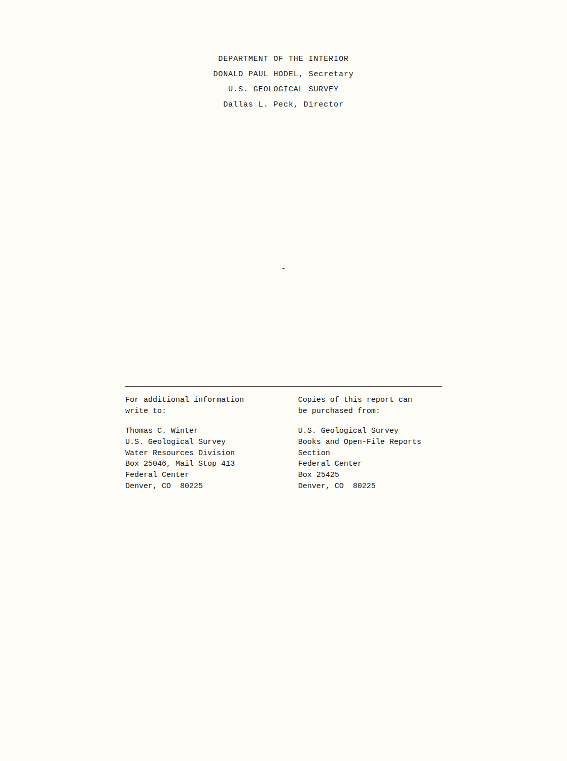DEPARTMENT OF THE INTERIOR
DONALD PAUL HODEL, Secretary
U.S. GEOLOGICAL SURVEY
Dallas L. Peck, Director
-
For additional information
write to:
Thomas C. Winter
U.S. Geological Survey
Water Resources Division
Box 25046, Mail Stop 413
Federal Center
Denver, CO 80225
Copies of this report can
be purchased from:
U.S. Geological Survey
Books and Open-File Reports Section
Federal Center
Box 25425
Denver, CO 80225